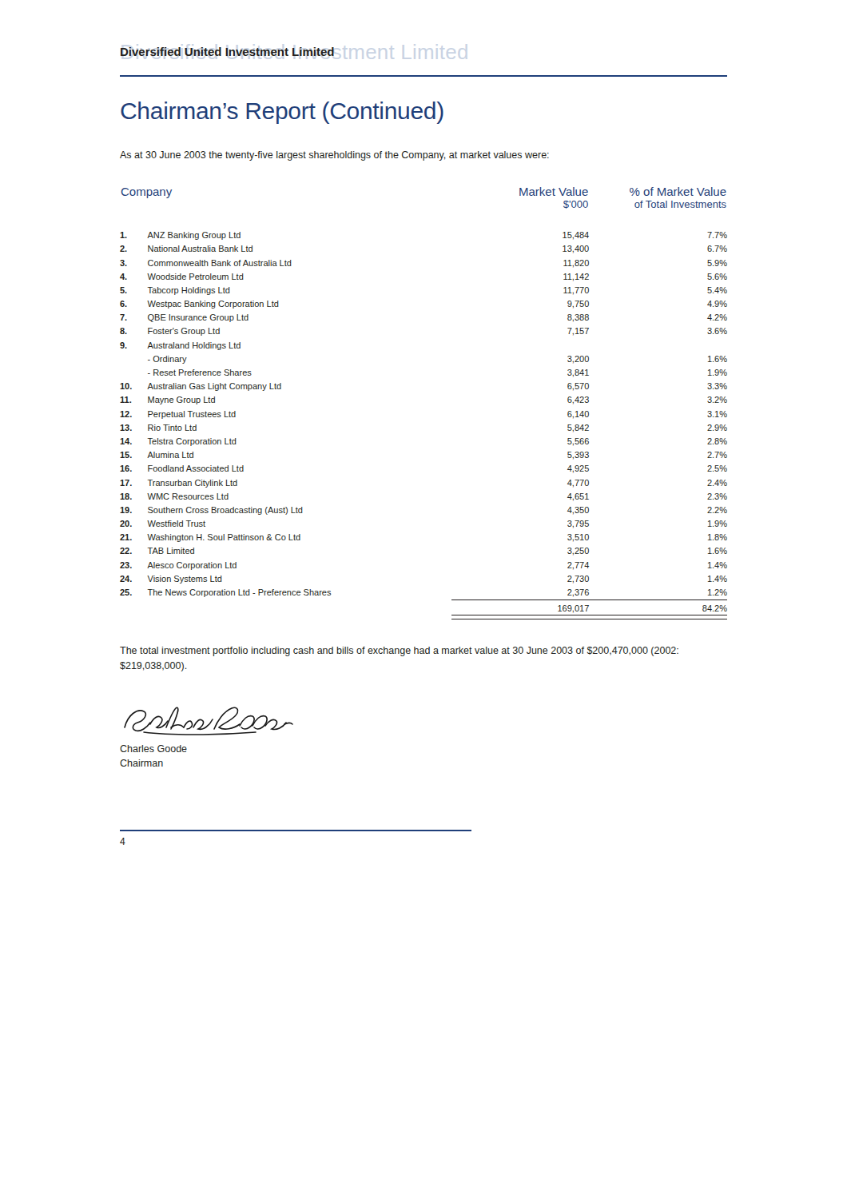Diversified United Investment Limited
Diversified United Investment Limited
Chairman’s Report (Continued)
As at 30 June 2003 the twenty-five largest shareholdings of the Company, at market values were:
| Company | Market Value $'000 | % of Market Value of Total Investments |
| --- | --- | --- |
| 1. | ANZ Banking Group Ltd | 15,484 | 7.7% |
| 2. | National Australia Bank Ltd | 13,400 | 6.7% |
| 3. | Commonwealth Bank of Australia Ltd | 11,820 | 5.9% |
| 4. | Woodside Petroleum Ltd | 11,142 | 5.6% |
| 5. | Tabcorp Holdings Ltd | 11,770 | 5.4% |
| 6. | Westpac Banking Corporation Ltd | 9,750 | 4.9% |
| 7. | QBE Insurance Group Ltd | 8,388 | 4.2% |
| 8. | Foster's Group Ltd | 7,157 | 3.6% |
| 9. | Australand Holdings Ltd | | |
| | - Ordinary | 3,200 | 1.6% |
| | - Reset Preference Shares | 3,841 | 1.9% |
| 10. | Australian Gas Light Company Ltd | 6,570 | 3.3% |
| 11. | Mayne Group Ltd | 6,423 | 3.2% |
| 12. | Perpetual Trustees Ltd | 6,140 | 3.1% |
| 13. | Rio Tinto Ltd | 5,842 | 2.9% |
| 14. | Telstra Corporation Ltd | 5,566 | 2.8% |
| 15. | Alumina Ltd | 5,393 | 2.7% |
| 16. | Foodland Associated Ltd | 4,925 | 2.5% |
| 17. | Transurban Citylink Ltd | 4,770 | 2.4% |
| 18. | WMC Resources Ltd | 4,651 | 2.3% |
| 19. | Southern Cross Broadcasting (Aust) Ltd | 4,350 | 2.2% |
| 20. | Westfield Trust | 3,795 | 1.9% |
| 21. | Washington H. Soul Pattinson & Co Ltd | 3,510 | 1.8% |
| 22. | TAB Limited | 3,250 | 1.6% |
| 23. | Alesco Corporation Ltd | 2,774 | 1.4% |
| 24. | Vision Systems Ltd | 2,730 | 1.4% |
| 25. | The News Corporation Ltd - Preference Shares | 2,376 | 1.2% |
| | | 169,017 | 84.2% |
The total investment portfolio including cash and bills of exchange had a market value at 30 June 2003 of $200,470,000 (2002: $219,038,000).
Charles Goode
Chairman
4